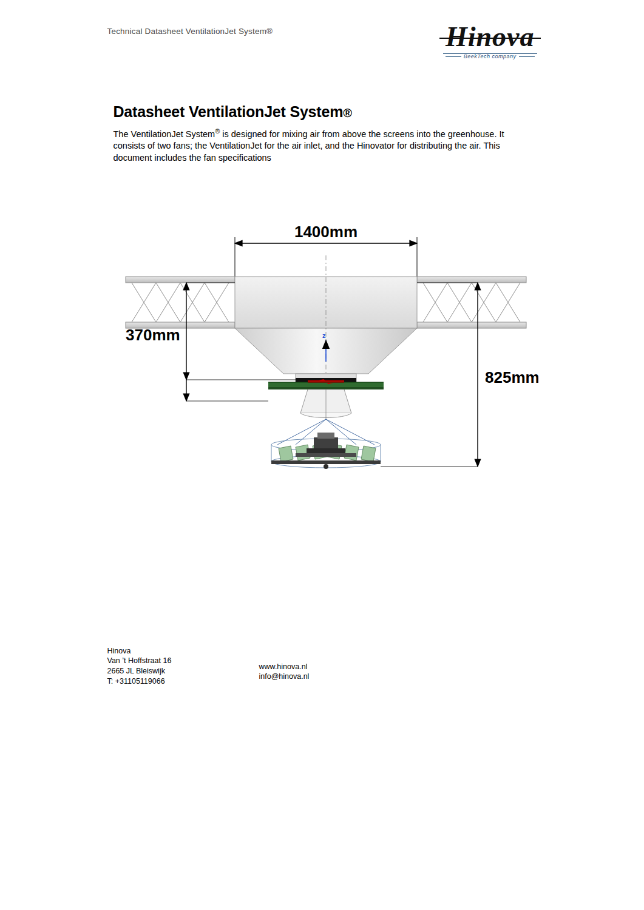Technical Datasheet VentilationJet System®
Hinova
BeekTech company
Datasheet VentilationJet System®
The VentilationJet System® is designed for mixing air from above the screens into the greenhouse. It consists of two fans; the VentilationJet for the air inlet, and the Hinovator for distributing the air. This document includes the fan specifications
1400mm z 370mm 825mm
Hinova
Van ’t Hoffstraat 16
2665 JL Bleiswijk
T: +31105119066
www.hinova.nl
info@hinova.nl